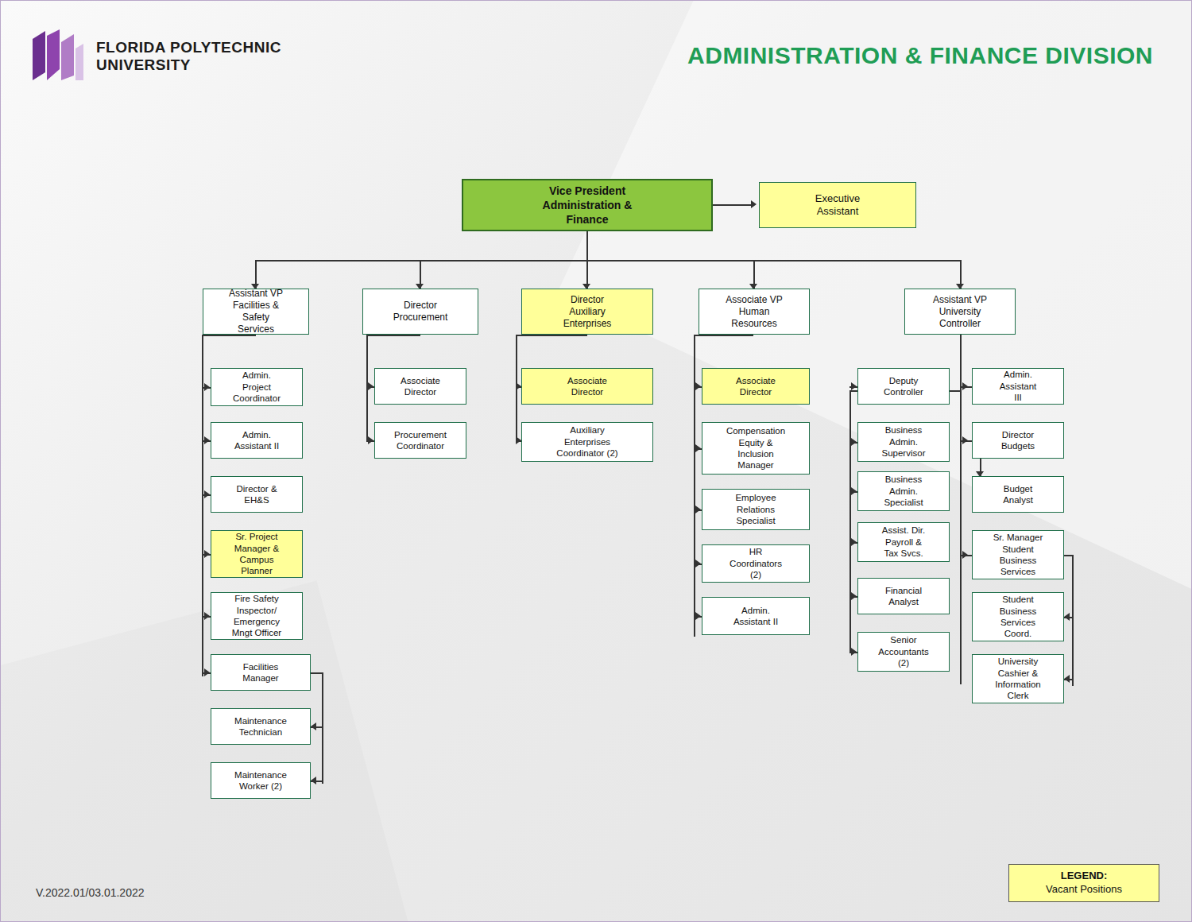FLORIDA POLYTECHNIC UNIVERSITY
Administration & Finance Division
Vice President
Administration &
Finance
Executive
Assistant
Assistant VP
Facilities &
Safety
Services
Director
Procurement
Director
Auxiliary
Enterprises
Associate VP
Human
Resources
Assistant VP
University
Controller
Admin.
Project
Coordinator
Admin.
Assistant II
Director &
EH&S
Sr. Project
Manager &
Campus
Planner
Fire Safety
Inspector/
Emergency
Mngt Officer
Facilities
Manager
Maintenance
Technician
Maintenance
Worker (2)
Associate
Director
Procurement
Coordinator
Associate
Director
Auxiliary
Enterprises
Coordinator (2)
Associate
Director
Compensation
Equity &
Inclusion
Manager
Employee
Relations
Specialist
HR
Coordinators
(2)
Admin.
Assistant II
Deputy
Controller
Business
Admin.
Supervisor
Business
Admin.
Specialist
Assist. Dir.
Payroll &
Tax Svcs.
Financial
Analyst
Senior
Accountants
(2)
Admin.
Assistant
III
Director
Budgets
Budget
Analyst
Sr. Manager
Student
Business
Services
Student
Business
Services
Coord.
University
Cashier &
Information
Clerk
V.2022.01/03.01.2022
LEGEND: Vacant Positions